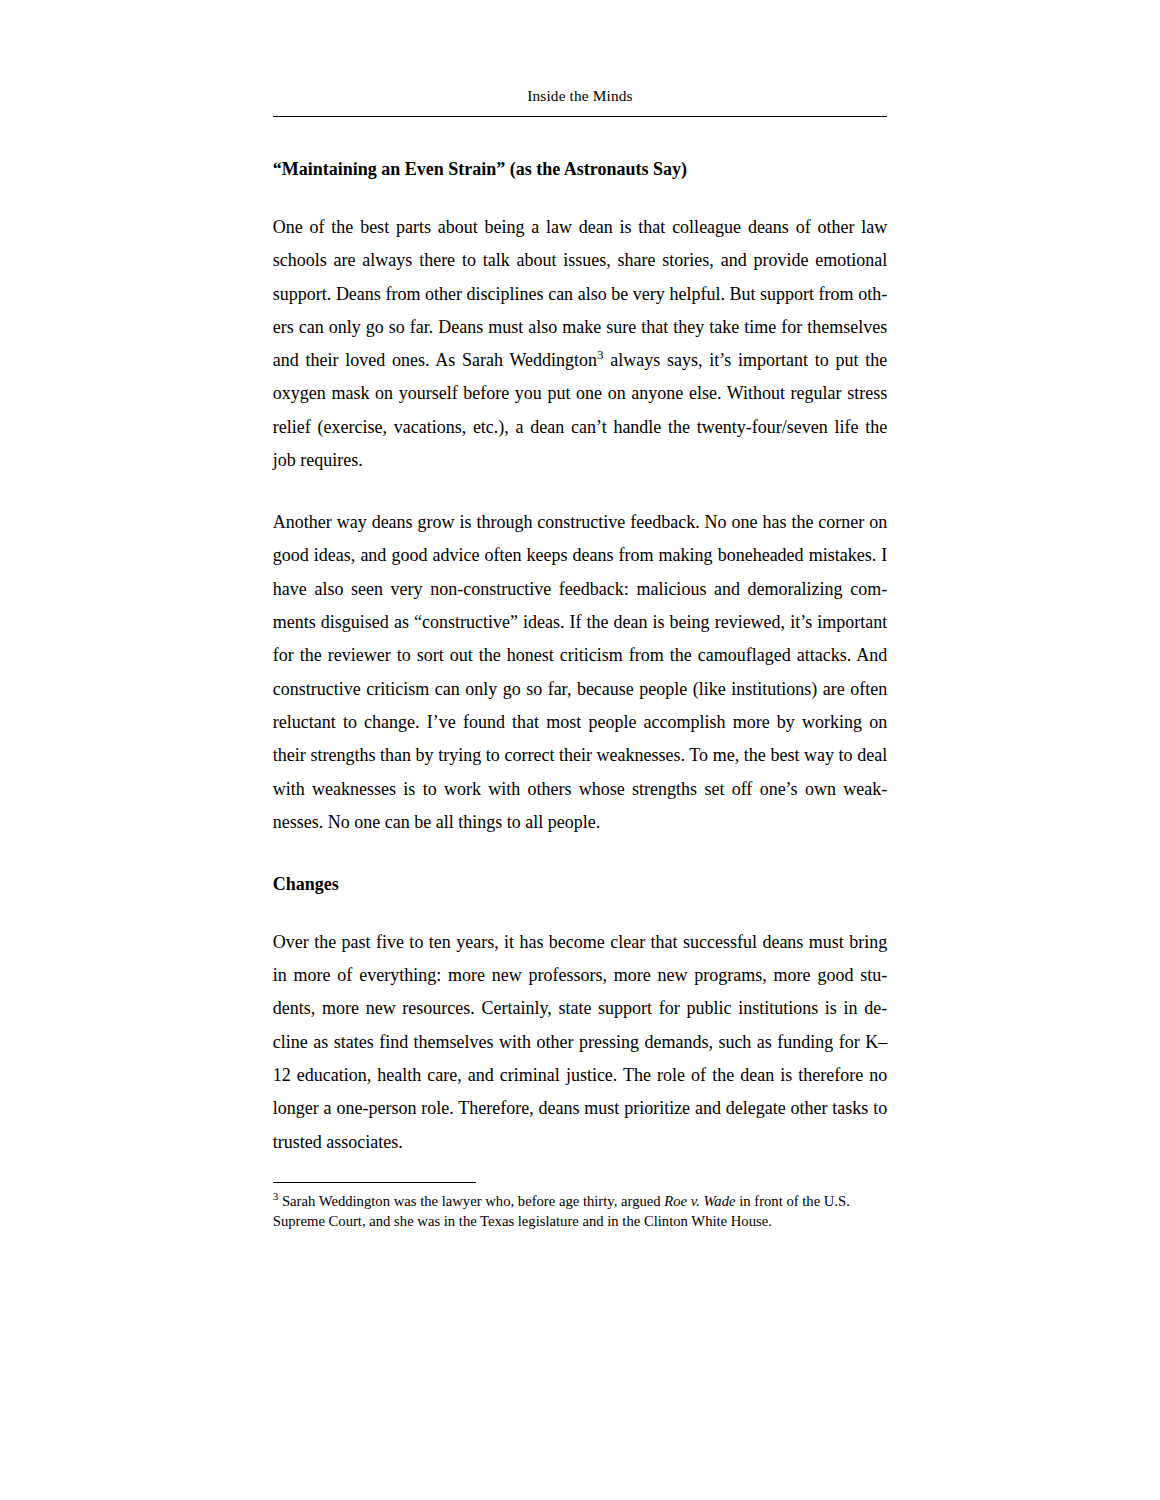Inside the Minds
“Maintaining an Even Strain” (as the Astronauts Say)
One of the best parts about being a law dean is that colleague deans of other law schools are always there to talk about issues, share stories, and provide emotional support. Deans from other disciplines can also be very helpful. But support from others can only go so far. Deans must also make sure that they take time for themselves and their loved ones. As Sarah Weddington3 always says, it’s important to put the oxygen mask on yourself before you put one on anyone else. Without regular stress relief (exercise, vacations, etc.), a dean can’t handle the twenty-four/seven life the job requires.
Another way deans grow is through constructive feedback. No one has the corner on good ideas, and good advice often keeps deans from making boneheaded mistakes. I have also seen very non-constructive feedback: malicious and demoralizing comments disguised as “constructive” ideas. If the dean is being reviewed, it’s important for the reviewer to sort out the honest criticism from the camouflaged attacks. And constructive criticism can only go so far, because people (like institutions) are often reluctant to change. I’ve found that most people accomplish more by working on their strengths than by trying to correct their weaknesses. To me, the best way to deal with weaknesses is to work with others whose strengths set off one’s own weaknesses. No one can be all things to all people.
Changes
Over the past five to ten years, it has become clear that successful deans must bring in more of everything: more new professors, more new programs, more good students, more new resources. Certainly, state support for public institutions is in decline as states find themselves with other pressing demands, such as funding for K–12 education, health care, and criminal justice. The role of the dean is therefore no longer a one-person role. Therefore, deans must prioritize and delegate other tasks to trusted associates.
3 Sarah Weddington was the lawyer who, before age thirty, argued Roe v. Wade in front of the U.S. Supreme Court, and she was in the Texas legislature and in the Clinton White House.